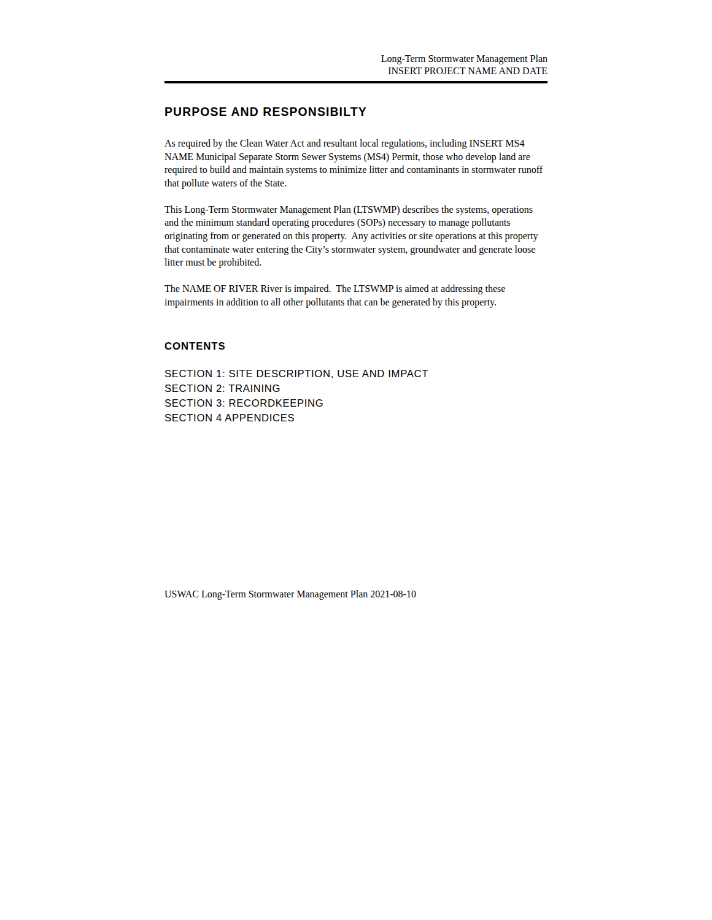Long-Term Stormwater Management Plan
INSERT PROJECT NAME AND DATE
PURPOSE AND RESPONSIBILTY
As required by the Clean Water Act and resultant local regulations, including INSERT MS4 NAME Municipal Separate Storm Sewer Systems (MS4) Permit, those who develop land are required to build and maintain systems to minimize litter and contaminants in stormwater runoff that pollute waters of the State.
This Long-Term Stormwater Management Plan (LTSWMP) describes the systems, operations and the minimum standard operating procedures (SOPs) necessary to manage pollutants originating from or generated on this property. Any activities or site operations at this property that contaminate water entering the City’s stormwater system, groundwater and generate loose litter must be prohibited.
The NAME OF RIVER River is impaired. The LTSWMP is aimed at addressing these impairments in addition to all other pollutants that can be generated by this property.
CONTENTS
SECTION 1: SITE DESCRIPTION, USE AND IMPACT
SECTION 2: TRAINING
SECTION 3: RECORDKEEPING
SECTION 4 APPENDICES
USWAC Long-Term Stormwater Management Plan 2021-08-10